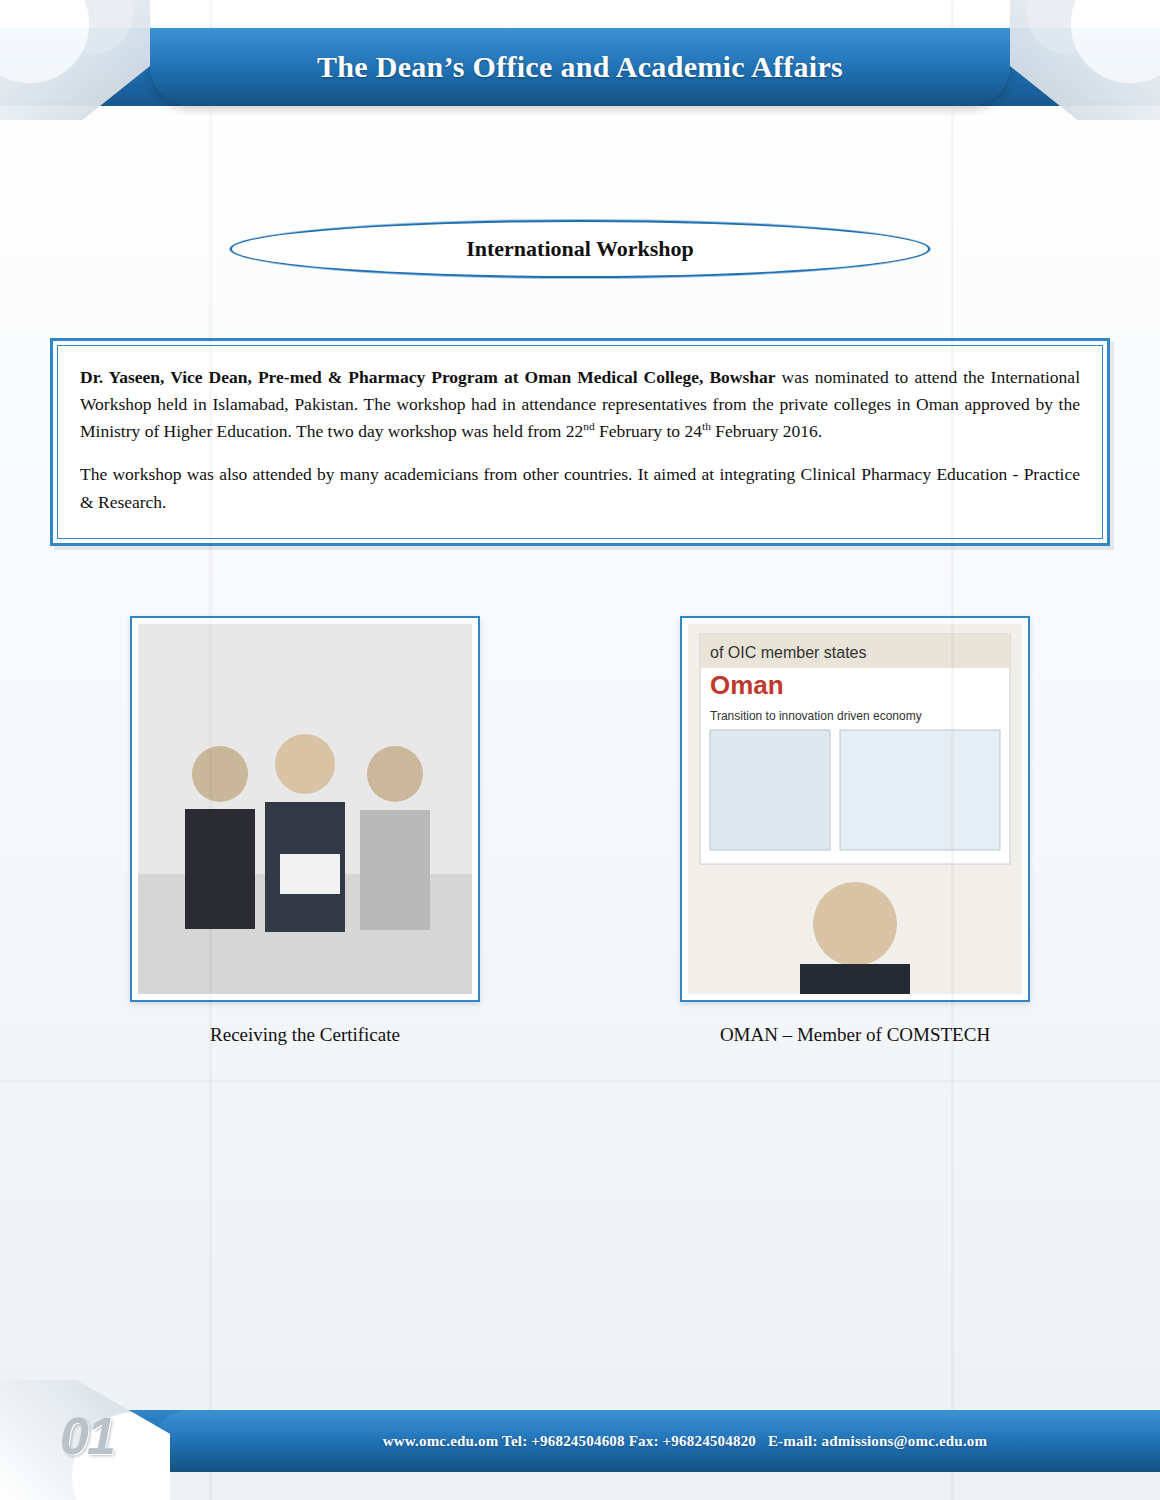The Dean’s Office and Academic Affairs
International Workshop
Dr. Yaseen, Vice Dean, Pre-med & Pharmacy Program at Oman Medical College, Bowshar was nominated to attend the International Workshop held in Islamabad, Pakistan. The workshop had in attendance representatives from the private colleges in Oman approved by the Ministry of Higher Education. The two day workshop was held from 22nd February to 24th February 2016.
The workshop was also attended by many academicians from other countries. It aimed at integrating Clinical Pharmacy Education - Practice & Research.
Receiving the Certificate
OMAN – Member of COMSTECH
www.omc.edu.om Tel: +96824504608 Fax: +96824504820 E-mail: admissions@omc.edu.om
01